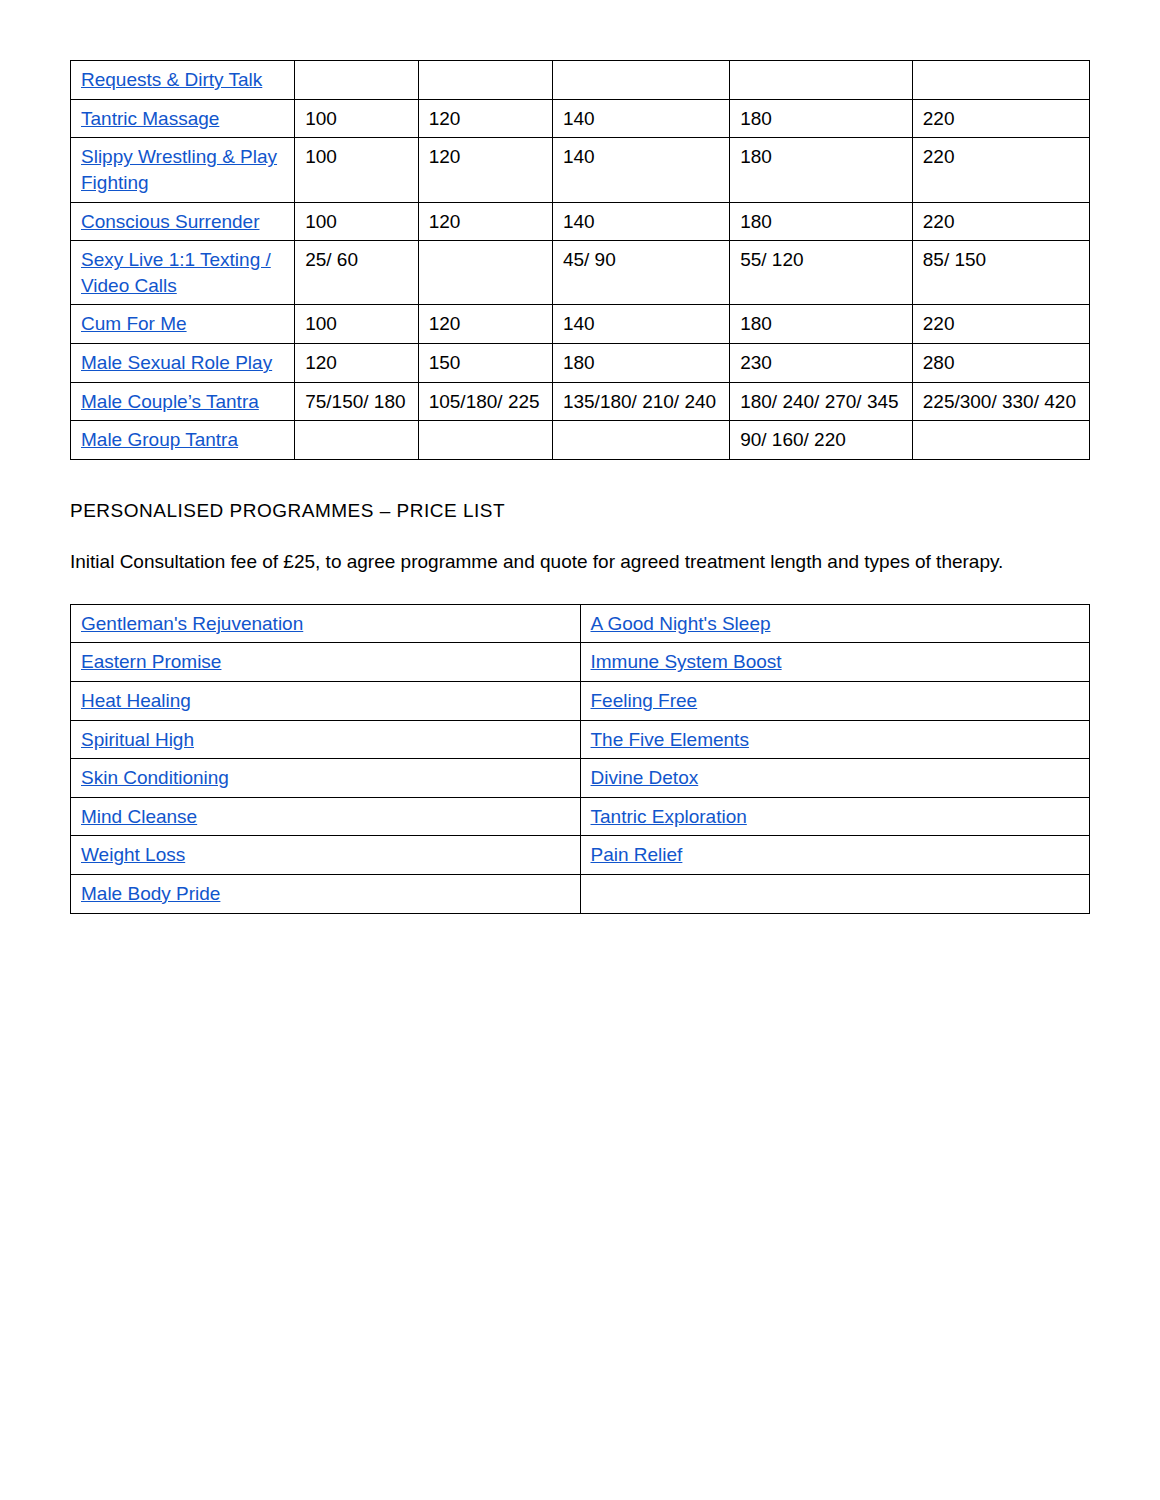| Requests & Dirty Talk | | | | | |
| Tantric Massage | 100 | 120 | 140 | 180 | 220 |
| Slippy Wrestling & Play Fighting | 100 | 120 | 140 | 180 | 220 |
| Conscious Surrender | 100 | 120 | 140 | 180 | 220 |
| Sexy Live 1:1 Texting / Video Calls | 25/ 60 | | 45/ 90 | 55/ 120 | 85/ 150 |
| Cum For Me | 100 | 120 | 140 | 180 | 220 |
| Male Sexual Role Play | 120 | 150 | 180 | 230 | 280 |
| Male Couple’s Tantra | 75/150/ 180 | 105/180/ 225 | 135/180/ 210/ 240 | 180/ 240/ 270/ 345 | 225/300/ 330/ 420 |
| Male Group Tantra | | | | 90/ 160/ 220 | |
PERSONALISED PROGRAMMES – PRICE LIST
Initial Consultation fee of £25, to agree programme and quote for agreed treatment length and types of therapy.
| Gentleman's Rejuvenation | A Good Night's Sleep |
| Eastern Promise | Immune System Boost |
| Heat Healing | Feeling Free |
| Spiritual High | The Five Elements |
| Skin Conditioning | Divine Detox |
| Mind Cleanse | Tantric Exploration |
| Weight Loss | Pain Relief |
| Male Body Pride | |